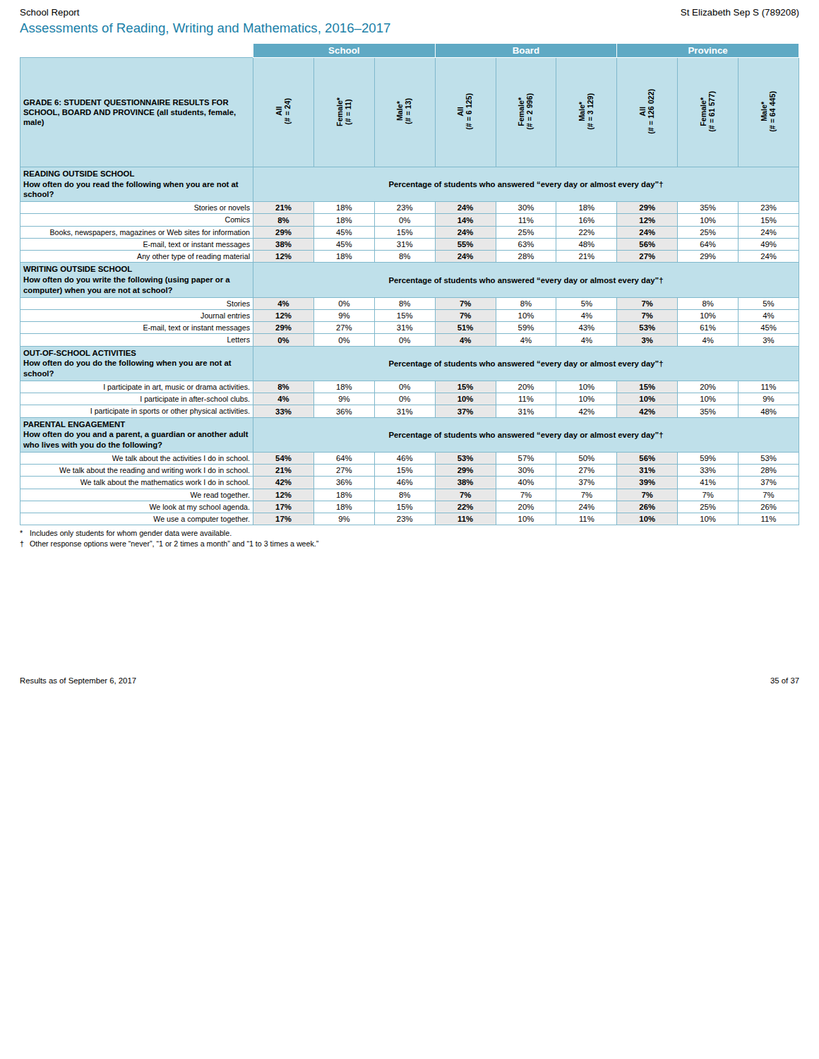School Report
St Elizabeth Sep S (789208)
Assessments of Reading, Writing and Mathematics, 2016–2017
| | School | Board | Province |
| GRADE 6: STUDENT QUESTIONNAIRE RESULTS FOR SCHOOL, BOARD AND PROVINCE (all students, female, male) | All (# = 24) | Female* (# = 11) | Male* (# = 13) | All (# = 6 125) | Female* (# = 2 996) | Male* (# = 3 129) | All (# = 126 022) | Female* (# = 61 577) | Male* (# = 64 445) |
| Reading outside school How often do you read the following when you are not at school? | Percentage of students who answered “every day or almost every day”† |
| Stories or novels | 21% | 18% | 23% | 24% | 30% | 18% | 29% | 35% | 23% |
| Comics | 8% | 18% | 0% | 14% | 11% | 16% | 12% | 10% | 15% |
| Books, newspapers, magazines or Web sites for information | 29% | 45% | 15% | 24% | 25% | 22% | 24% | 25% | 24% |
| E-mail, text or instant messages | 38% | 45% | 31% | 55% | 63% | 48% | 56% | 64% | 49% |
| Any other type of reading material | 12% | 18% | 8% | 24% | 28% | 21% | 27% | 29% | 24% |
| Writing outside school How often do you write the following (using paper or a computer) when you are not at school? | Percentage of students who answered “every day or almost every day”† |
| Stories | 4% | 0% | 8% | 7% | 8% | 5% | 7% | 8% | 5% |
| Journal entries | 12% | 9% | 15% | 7% | 10% | 4% | 7% | 10% | 4% |
| E-mail, text or instant messages | 29% | 27% | 31% | 51% | 59% | 43% | 53% | 61% | 45% |
| Letters | 0% | 0% | 0% | 4% | 4% | 4% | 3% | 4% | 3% |
| Out-of-school activities How often do you do the following when you are not at school? | Percentage of students who answered “every day or almost every day”† |
| I participate in art, music or drama activities. | 8% | 18% | 0% | 15% | 20% | 10% | 15% | 20% | 11% |
| I participate in after-school clubs. | 4% | 9% | 0% | 10% | 11% | 10% | 10% | 10% | 9% |
| I participate in sports or other physical activities. | 33% | 36% | 31% | 37% | 31% | 42% | 42% | 35% | 48% |
| Parental engagement How often do you and a parent, a guardian or another adult who lives with you do the following? | Percentage of students who answered “every day or almost every day”† |
| We talk about the activities I do in school. | 54% | 64% | 46% | 53% | 57% | 50% | 56% | 59% | 53% |
| We talk about the reading and writing work I do in school. | 21% | 27% | 15% | 29% | 30% | 27% | 31% | 33% | 28% |
| We talk about the mathematics work I do in school. | 42% | 36% | 46% | 38% | 40% | 37% | 39% | 41% | 37% |
| We read together. | 12% | 18% | 8% | 7% | 7% | 7% | 7% | 7% | 7% |
| We look at my school agenda. | 17% | 18% | 15% | 22% | 20% | 24% | 26% | 25% | 26% |
| We use a computer together. | 17% | 9% | 23% | 11% | 10% | 11% | 10% | 10% | 11% |
*Includes only students for whom gender data were available.
†Other response options were “never”, “1 or 2 times a month” and “1 to 3 times a week.”
Results as of September 6, 2017
35 of 37